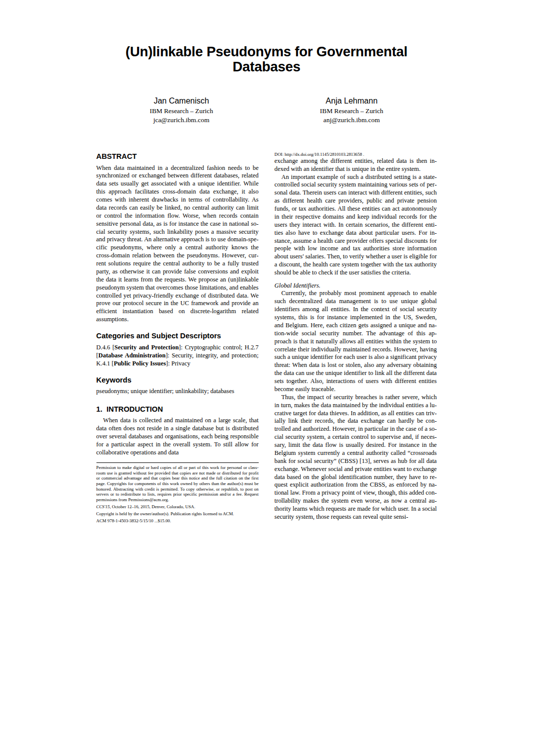(Un)linkable Pseudonyms for Governmental Databases
| Jan Camenisch IBM Research – Zurich jca@zurich.ibm.com | Anja Lehmann IBM Research – Zurich anj@zurich.ibm.com |
ABSTRACT
When data maintained in a decentralized fashion needs to be synchronized or exchanged between different databases, related data sets usually get associated with a unique identifier. While this approach facilitates cross-domain data exchange, it also comes with inherent drawbacks in terms of controllability. As data records can easily be linked, no central authority can limit or control the information flow. Worse, when records contain sensitive personal data, as is for instance the case in national social security systems, such linkability poses a massive security and privacy threat. An alternative approach is to use domain-specific pseudonyms, where only a central authority knows the cross-domain relation between the pseudonyms. However, current solutions require the central authority to be a fully trusted party, as otherwise it can provide false conversions and exploit the data it learns from the requests. We propose an (un)linkable pseudonym system that overcomes those limitations, and enables controlled yet privacy-friendly exchange of distributed data. We prove our protocol secure in the UC framework and provide an efficient instantiation based on discrete-logarithm related assumptions.
Categories and Subject Descriptors
D.4.6 [Security and Protection]: Cryptographic control; H.2.7 [Database Administration]: Security, integrity, and protection; K.4.1 [Public Policy Issues]: Privacy
Keywords
pseudonyms; unique identifier; unlinkability; databases
1. INTRODUCTION
When data is collected and maintained on a large scale, that data often does not reside in a single database but is distributed over several databases and organisations, each being responsible for a particular aspect in the overall system. To still allow for collaborative operations and data
Permission to make digital or hard copies of all or part of this work for personal or classroom use is granted without fee provided that copies are not made or distributed for profit or commercial advantage and that copies bear this notice and the full citation on the first page. Copyrights for components of this work owned by others than the author(s) must be honored. Abstracting with credit is permitted. To copy otherwise, or republish, to post on servers or to redistribute to lists, requires prior specific permission and/or a fee. Request permissions from Permissions@acm.org.
CCS'15, October 12–16, 2015, Denver, Colorado, USA.
Copyright is held by the owner/author(s). Publication rights licensed to ACM.
ACM 978-1-4503-3832-5/15/10 ...$15.00.
DOI: http://dx.doi.org/10.1145/2810103.2813658 .
exchange among the different entities, related data is then indexed with an identifier that is unique in the entire system.
An important example of such a distributed setting is a state-controlled social security system maintaining various sets of personal data. Therein users can interact with different entities, such as different health care providers, public and private pension funds, or tax authorities. All these entities can act autonomously in their respective domains and keep individual records for the users they interact with. In certain scenarios, the different entities also have to exchange data about particular users. For instance, assume a health care provider offers special discounts for people with low income and tax authorities store information about users' salaries. Then, to verify whether a user is eligible for a discount, the health care system together with the tax authority should be able to check if the user satisfies the criteria.
Global Identifiers.
Currently, the probably most prominent approach to enable such decentralized data management is to use unique global identifiers among all entities. In the context of social security systems, this is for instance implemented in the US, Sweden, and Belgium. Here, each citizen gets assigned a unique and nation-wide social security number. The advantage of this approach is that it naturally allows all entities within the system to correlate their individually maintained records. However, having such a unique identifier for each user is also a significant privacy threat: When data is lost or stolen, also any adversary obtaining the data can use the unique identifier to link all the different data sets together. Also, interactions of users with different entities become easily traceable.
Thus, the impact of security breaches is rather severe, which in turn, makes the data maintained by the individual entities a lucrative target for data thieves. In addition, as all entities can trivially link their records, the data exchange can hardly be controlled and authorized. However, in particular in the case of a social security system, a certain control to supervise and, if necessary, limit the data flow is usually desired. For instance in the Belgium system currently a central authority called “crossroads bank for social security” (CBSS) [13], serves as hub for all data exchange. Whenever social and private entities want to exchange data based on the global identification number, they have to request explicit authorization from the CBSS, as enforced by national law. From a privacy point of view, though, this added controllability makes the system even worse, as now a central authority learns which requests are made for which user. In a social security system, those requests can reveal quite sensi-